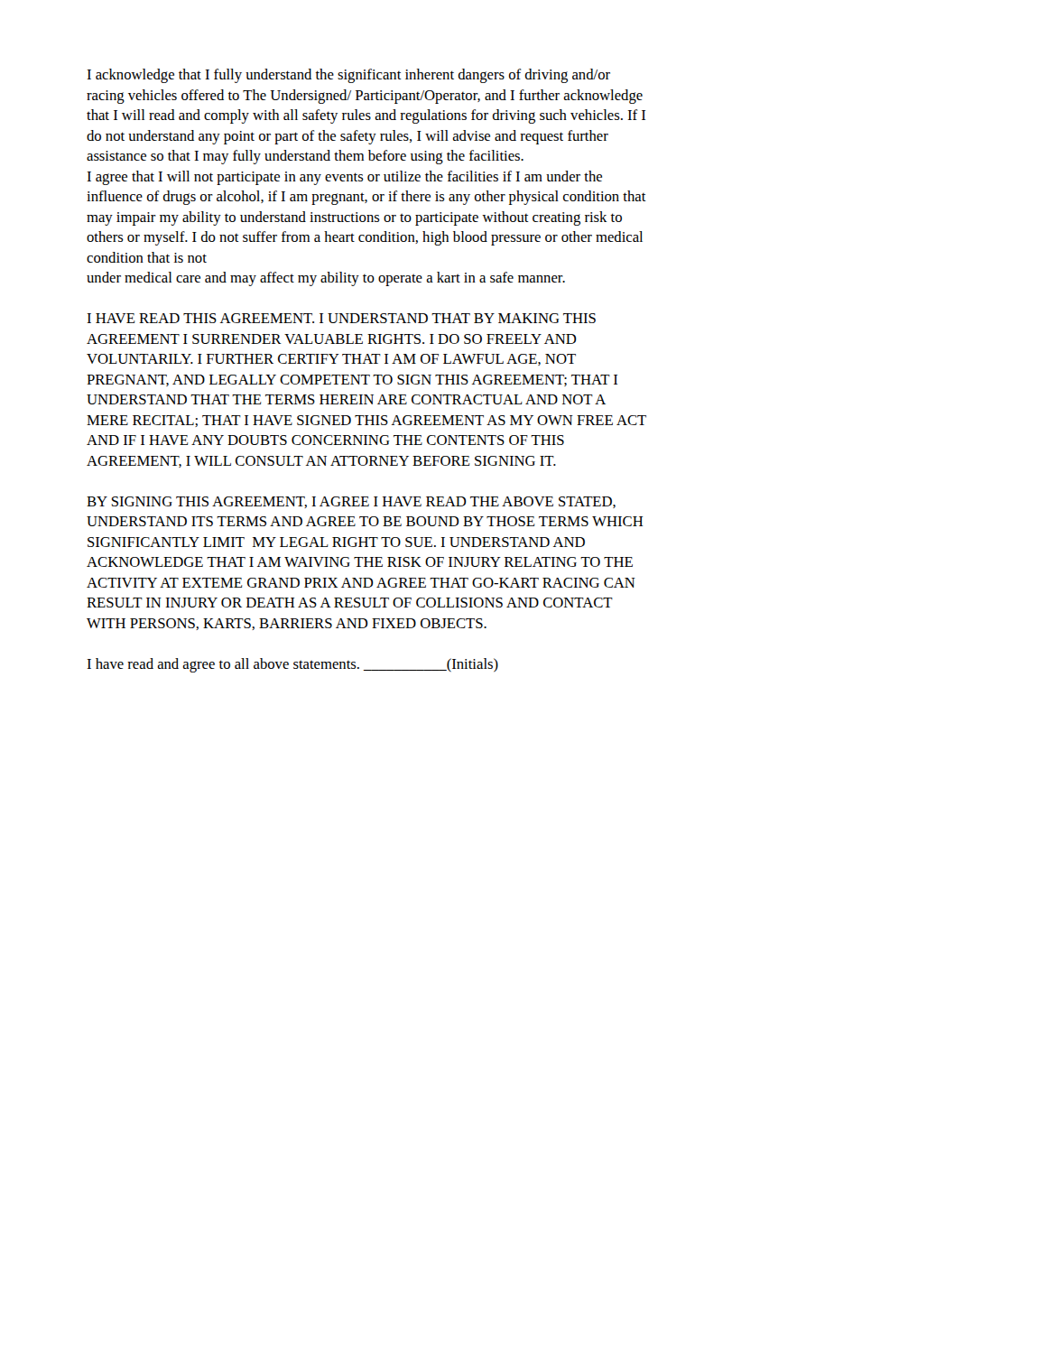I acknowledge that I fully understand the significant inherent dangers of driving and/or racing vehicles offered to The Undersigned/ Participant/Operator, and I further acknowledge that I will read and comply with all safety rules and regulations for driving such vehicles. If I do not understand any point or part of the safety rules, I will advise and request further assistance so that I may fully understand them before using the facilities.
I agree that I will not participate in any events or utilize the facilities if I am under the influence of drugs or alcohol, if I am pregnant, or if there is any other physical condition that may impair my ability to understand instructions or to participate without creating risk to others or myself. I do not suffer from a heart condition, high blood pressure or other medical condition that is not
under medical care and may affect my ability to operate a kart in a safe manner.
I HAVE READ THIS AGREEMENT. I UNDERSTAND THAT BY MAKING THIS AGREEMENT I SURRENDER VALUABLE RIGHTS. I DO SO FREELY AND VOLUNTARILY. I FURTHER CERTIFY THAT I AM OF LAWFUL AGE, NOT PREGNANT, AND LEGALLY COMPETENT TO SIGN THIS AGREEMENT; THAT I UNDERSTAND THAT THE TERMS HEREIN ARE CONTRACTUAL AND NOT A MERE RECITAL; THAT I HAVE SIGNED THIS AGREEMENT AS MY OWN FREE ACT AND IF I HAVE ANY DOUBTS CONCERNING THE CONTENTS OF THIS AGREEMENT, I WILL CONSULT AN ATTORNEY BEFORE SIGNING IT.
BY SIGNING THIS AGREEMENT, I AGREE I HAVE READ THE ABOVE STATED, UNDERSTAND ITS TERMS AND AGREE TO BE BOUND BY THOSE TERMS WHICH SIGNIFICANTLY LIMIT MY LEGAL RIGHT TO SUE. I UNDERSTAND AND ACKNOWLEDGE THAT I AM WAIVING THE RISK OF INJURY RELATING TO THE ACTIVITY AT EXTEME GRAND PRIX AND AGREE THAT GO-KART RACING CAN RESULT IN INJURY OR DEATH AS A RESULT OF COLLISIONS AND CONTACT WITH PERSONS, KARTS, BARRIERS AND FIXED OBJECTS.
I have read and agree to all above statements. ___________(Initials)